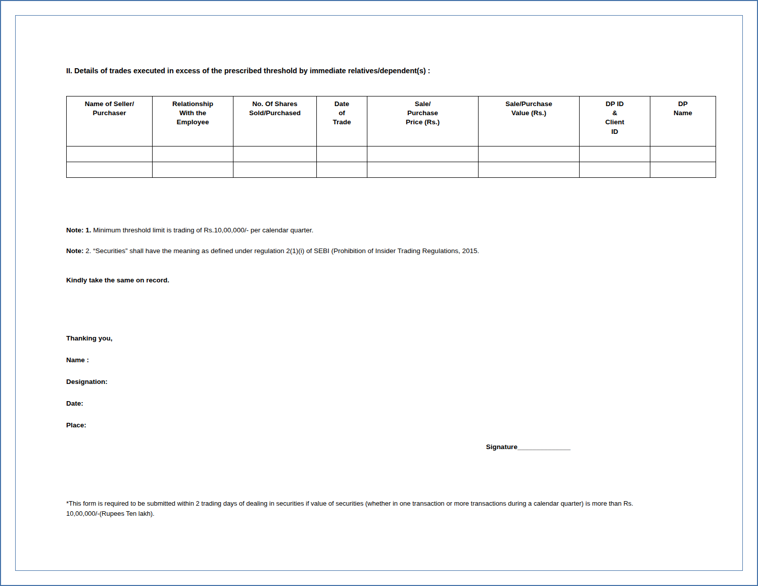II. Details of trades executed in excess of the prescribed threshold by immediate relatives/dependent(s) :
| Name of Seller/ Purchaser | Relationship With the Employee | No. Of Shares Sold/Purchased | Date of Trade | Sale/ Purchase Price (Rs.) | Sale/Purchase Value (Rs.) | DP ID & Client ID | DP Name |
| --- | --- | --- | --- | --- | --- | --- | --- |
Note: 1. Minimum threshold limit is trading of Rs.10,00,000/- per calendar quarter.
Note: 2. “Securities” shall have the meaning as defined under regulation 2(1)(i) of SEBI (Prohibition of Insider Trading Regulations, 2015.
Kindly take the same on record.
Thanking you,
Name :
Designation:
Date:
Place:
Signature______________
*This form is required to be submitted within 2 trading days of dealing in securities if value of securities (whether in one transaction or more transactions during a calendar quarter) is more than Rs. 10,00,000/-(Rupees Ten lakh).